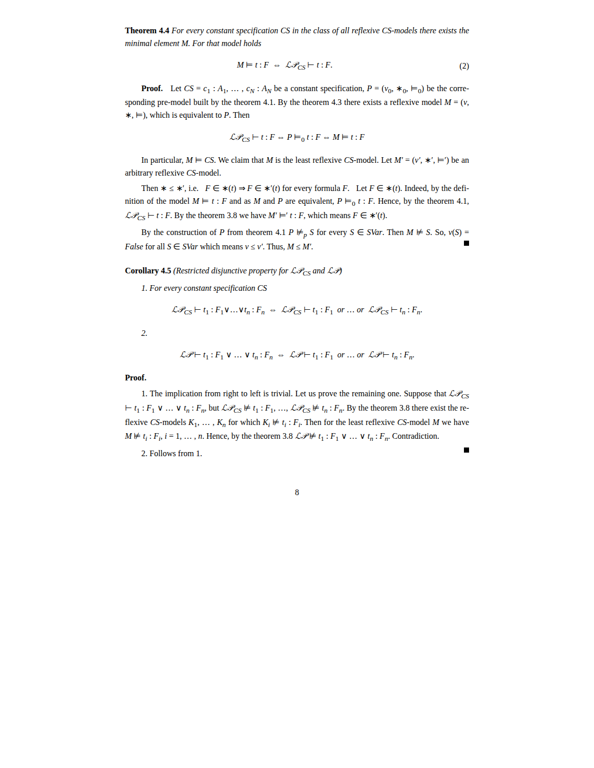Theorem 4.4 For every constant specification CS in the class of all reflexive CS-models there exists the minimal element M. For that model holds
M ⊨ t : F ⇔ ℒ𝒫CS ⊢ t : F.
(2)
Proof. Let CS = c1 : A1, … , cN : AN be a constant specification, P = (v0, ∗0, ⊨0) be the corresponding pre-model built by the theorem 4.1. By the theorem 4.3 there exists a reflexive model M = (v, ∗, ⊨), which is equivalent to P. Then
ℒ𝒫CS ⊢ t : F ⇔ P ⊨0 t : F ⇔ M ⊨ t : F
In particular, M ⊨ CS. We claim that M is the least reflexive CS-model. Let M′ = (v′, ∗′, ⊨′) be an arbitrary reflexive CS-model.
Then ∗ ≤ ∗′, i.e. F ∈ ∗(t) ⇒ F ∈ ∗′(t) for every formula F. Let F ∈ ∗(t). Indeed, by the definition of the model M ⊨ t : F and as M and P are equivalent, P ⊨0 t : F. Hence, by the theorem 4.1, ℒ𝒫CS ⊢ t : F. By the theorem 3.8 we have M′ ⊨′ t : F, which means F ∈ ∗′(t).
By the construction of P from theorem 4.1 P ⊭p S for every S ∈ SVar. Then M ⊭ S. So, v(S) = False for all S ∈ SVar which means v ≤ v′. Thus, M ≤ M′.
Corollary 4.5 (Restricted disjunctive property for ℒ𝒫CS and ℒ𝒫)
1. For every constant specification CS
ℒ𝒫CS ⊢ t1 : F1∨…∨tn : Fn ⇔ ℒ𝒫CS ⊢ t1 : F1 or … or ℒ𝒫CS ⊢ tn : Fn.
2.
ℒ𝒫 ⊢ t1 : F1 ∨ … ∨ tn : Fn ⇔ ℒ𝒫 ⊢ t1 : F1 or … or ℒ𝒫 ⊢ tn : Fn.
Proof.
1. The implication from right to left is trivial. Let us prove the remaining one. Suppose that ℒ𝒫CS ⊢ t1 : F1 ∨ … ∨ tn : Fn, but ℒ𝒫CS ⊭ t1 : F1, …, ℒ𝒫CS ⊭ tn : Fn. By the theorem 3.8 there exist the reflexive CS-models K1, … , Kn for which Ki ⊭ ti : Fi. Then for the least reflexive CS-model M we have M ⊭ ti : Fi, i = 1, … , n. Hence, by the theorem 3.8 ℒ𝒫 ⊭ t1 : F1 ∨ … ∨ tn : Fn. Contradiction.
2. Follows from 1.
8